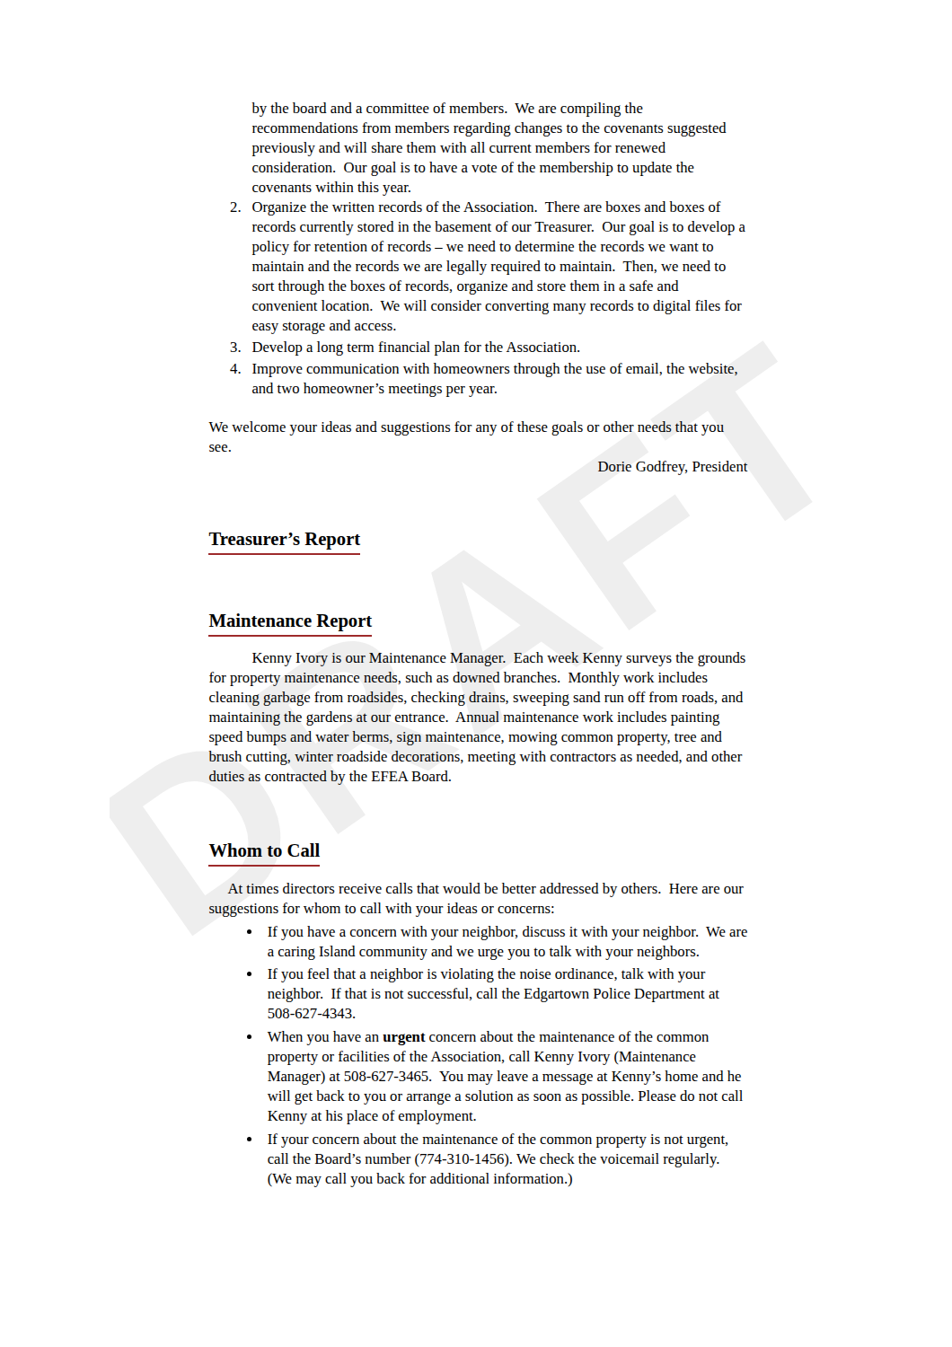DRAFT
by the board and a committee of members. We are compiling the recommendations from members regarding changes to the covenants suggested previously and will share them with all current members for renewed consideration. Our goal is to have a vote of the membership to update the covenants within this year.
Organize the written records of the Association. There are boxes and boxes of records currently stored in the basement of our Treasurer. Our goal is to develop a policy for retention of records – we need to determine the records we want to maintain and the records we are legally required to maintain. Then, we need to sort through the boxes of records, organize and store them in a safe and convenient location. We will consider converting many records to digital files for easy storage and access.
Develop a long term financial plan for the Association.
Improve communication with homeowners through the use of email, the website, and two homeowner’s meetings per year.
We welcome your ideas and suggestions for any of these goals or other needs that you see.
Dorie Godfrey, President
Treasurer’s Report
Maintenance Report
Kenny Ivory is our Maintenance Manager. Each week Kenny surveys the grounds for property maintenance needs, such as downed branches. Monthly work includes cleaning garbage from roadsides, checking drains, sweeping sand run off from roads, and maintaining the gardens at our entrance. Annual maintenance work includes painting speed bumps and water berms, sign maintenance, mowing common property, tree and brush cutting, winter roadside decorations, meeting with contractors as needed, and other duties as contracted by the EFEA Board.
Whom to Call
At times directors receive calls that would be better addressed by others. Here are our suggestions for whom to call with your ideas or concerns:
If you have a concern with your neighbor, discuss it with your neighbor. We are a caring Island community and we urge you to talk with your neighbors.
If you feel that a neighbor is violating the noise ordinance, talk with your neighbor. If that is not successful, call the Edgartown Police Department at 508-627-4343.
When you have an urgent concern about the maintenance of the common property or facilities of the Association, call Kenny Ivory (Maintenance Manager) at 508-627-3465. You may leave a message at Kenny’s home and he will get back to you or arrange a solution as soon as possible. Please do not call Kenny at his place of employment.
If your concern about the maintenance of the common property is not urgent, call the Board’s number (774-310-1456). We check the voicemail regularly. (We may call you back for additional information.)